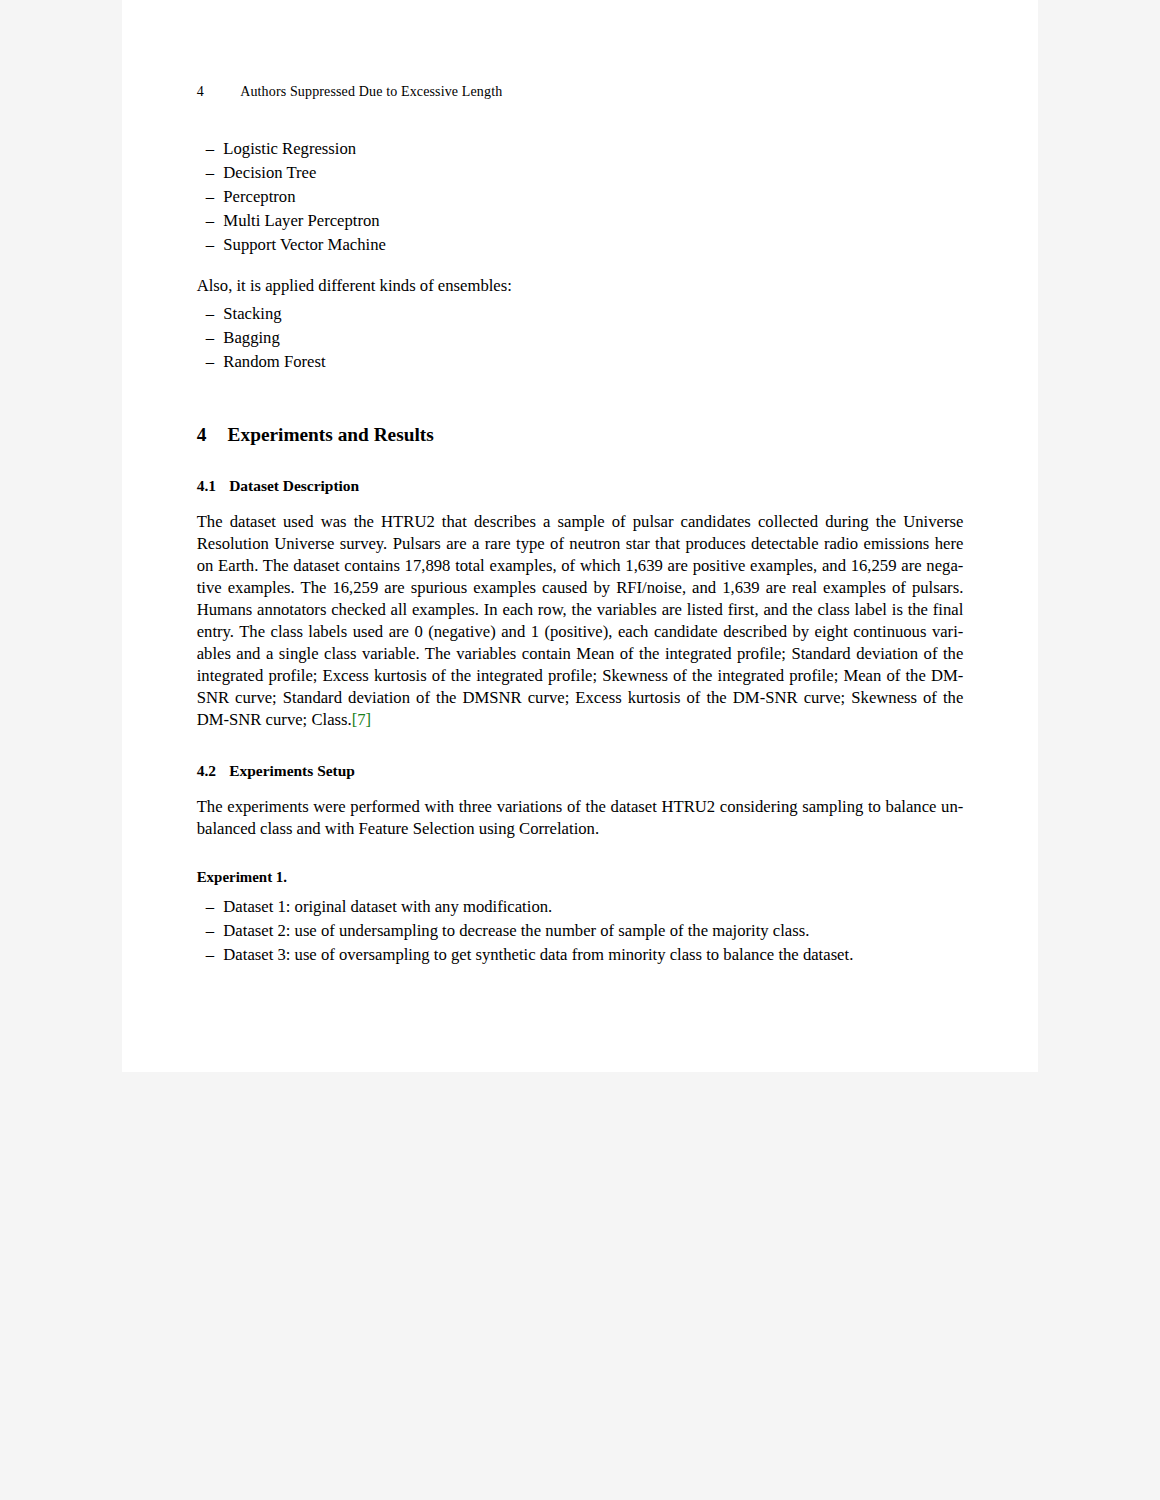4 Authors Suppressed Due to Excessive Length
Logistic Regression
Decision Tree
Perceptron
Multi Layer Perceptron
Support Vector Machine
Also, it is applied different kinds of ensembles:
Stacking
Bagging
Random Forest
4 Experiments and Results
4.1 Dataset Description
The dataset used was the HTRU2 that describes a sample of pulsar candidates collected during the Universe Resolution Universe survey. Pulsars are a rare type of neutron star that produces detectable radio emissions here on Earth. The dataset contains 17,898 total examples, of which 1,639 are positive examples, and 16,259 are negative examples. The 16,259 are spurious examples caused by RFI/noise, and 1,639 are real examples of pulsars. Humans annotators checked all examples. In each row, the variables are listed first, and the class label is the final entry. The class labels used are 0 (negative) and 1 (positive), each candidate described by eight continuous variables and a single class variable. The variables contain Mean of the integrated profile; Standard deviation of the integrated profile; Excess kurtosis of the integrated profile; Skewness of the integrated profile; Mean of the DM-SNR curve; Standard deviation of the DMSNR curve; Excess kurtosis of the DM-SNR curve; Skewness of the DM-SNR curve; Class.[7]
4.2 Experiments Setup
The experiments were performed with three variations of the dataset HTRU2 considering sampling to balance unbalanced class and with Feature Selection using Correlation.
Experiment 1.
Dataset 1: original dataset with any modification.
Dataset 2: use of undersampling to decrease the number of sample of the majority class.
Dataset 3: use of oversampling to get synthetic data from minority class to balance the dataset.